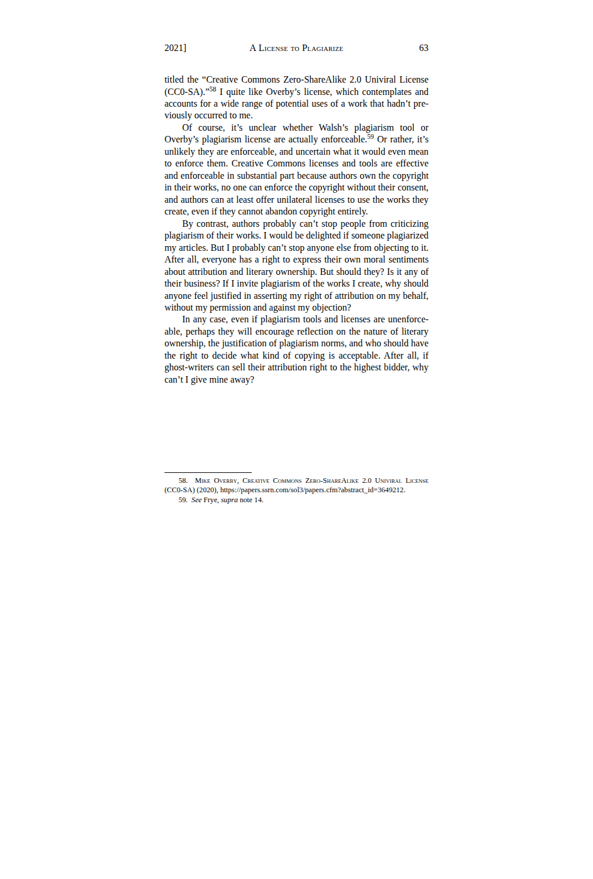2021] A License to Plagiarize 63
titled the “Creative Commons Zero-ShareAlike 2.0 Univiral License (CC0-SA).”58 I quite like Overby’s license, which contemplates and accounts for a wide range of potential uses of a work that hadn’t previously occurred to me.
Of course, it’s unclear whether Walsh’s plagiarism tool or Overby’s plagiarism license are actually enforceable.59 Or rather, it’s unlikely they are enforceable, and uncertain what it would even mean to enforce them. Creative Commons licenses and tools are effective and enforceable in substantial part because authors own the copyright in their works, no one can enforce the copyright without their consent, and authors can at least offer unilateral licenses to use the works they create, even if they cannot abandon copyright entirely.
By contrast, authors probably can’t stop people from criticizing plagiarism of their works. I would be delighted if someone plagiarized my articles. But I probably can’t stop anyone else from objecting to it. After all, everyone has a right to express their own moral sentiments about attribution and literary ownership. But should they? Is it any of their business? If I invite plagiarism of the works I create, why should anyone feel justified in asserting my right of attribution on my behalf, without my permission and against my objection?
In any case, even if plagiarism tools and licenses are unenforceable, perhaps they will encourage reflection on the nature of literary ownership, the justification of plagiarism norms, and who should have the right to decide what kind of copying is acceptable. After all, if ghost-writers can sell their attribution right to the highest bidder, why can’t I give mine away?
58. Mike Overby, Creative Commons Zero-ShareAlike 2.0 Univiral License (CC0-SA) (2020), https://papers.ssrn.com/sol3/papers.cfm?abstract_id=3649212.
59. See Frye, supra note 14.